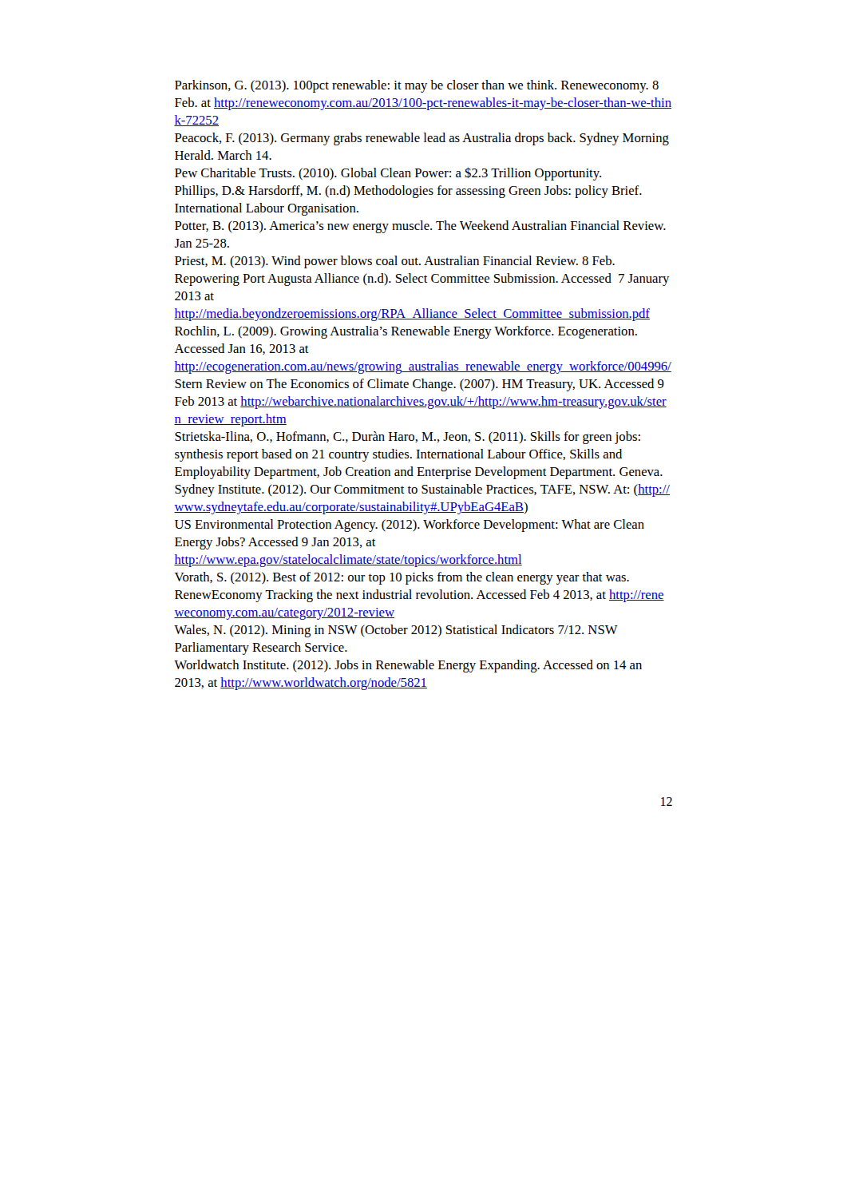Parkinson, G. (2013). 100pct renewable: it may be closer than we think. Reneweconomy. 8 Feb. at http://reneweconomy.com.au/2013/100-pct-renewables-it-may-be-closer-than-we-think-72252
Peacock, F. (2013). Germany grabs renewable lead as Australia drops back. Sydney Morning Herald. March 14.
Pew Charitable Trusts. (2010). Global Clean Power: a $2.3 Trillion Opportunity.
Phillips, D.& Harsdorff, M. (n.d) Methodologies for assessing Green Jobs: policy Brief. International Labour Organisation.
Potter, B. (2013). America’s new energy muscle. The Weekend Australian Financial Review. Jan 25-28.
Priest, M. (2013). Wind power blows coal out. Australian Financial Review. 8 Feb.
Repowering Port Augusta Alliance (n.d). Select Committee Submission. Accessed 7 January 2013 at
http://media.beyondzeroemissions.org/RPA_Alliance_Select_Committee_submission.pdf
Rochlin, L. (2009). Growing Australia’s Renewable Energy Workforce. Ecogeneration. Accessed Jan 16, 2013 at
http://ecogeneration.com.au/news/growing_australias_renewable_energy_workforce/004996/
Stern Review on The Economics of Climate Change. (2007). HM Treasury, UK. Accessed 9 Feb 2013 at http://webarchive.nationalarchives.gov.uk/+/http://www.hm-treasury.gov.uk/stern_review_report.htm
Strietska-Ilina, O., Hofmann, C., Duràn Haro, M., Jeon, S. (2011). Skills for green jobs: synthesis report based on 21 country studies. International Labour Office, Skills and Employability Department, Job Creation and Enterprise Development Department. Geneva.
Sydney Institute. (2012). Our Commitment to Sustainable Practices, TAFE, NSW. At: (http://www.sydneytafe.edu.au/corporate/sustainability#.UPybEaG4EaB)
US Environmental Protection Agency. (2012). Workforce Development: What are Clean Energy Jobs? Accessed 9 Jan 2013, at
http://www.epa.gov/statelocalclimate/state/topics/workforce.html
Vorath, S. (2012). Best of 2012: our top 10 picks from the clean energy year that was. RenewEconomy Tracking the next industrial revolution. Accessed Feb 4 2013, at http://reneweconomy.com.au/category/2012-review
Wales, N. (2012). Mining in NSW (October 2012) Statistical Indicators 7/12. NSW Parliamentary Research Service.
Worldwatch Institute. (2012). Jobs in Renewable Energy Expanding. Accessed on 14 an 2013, at http://www.worldwatch.org/node/5821
12